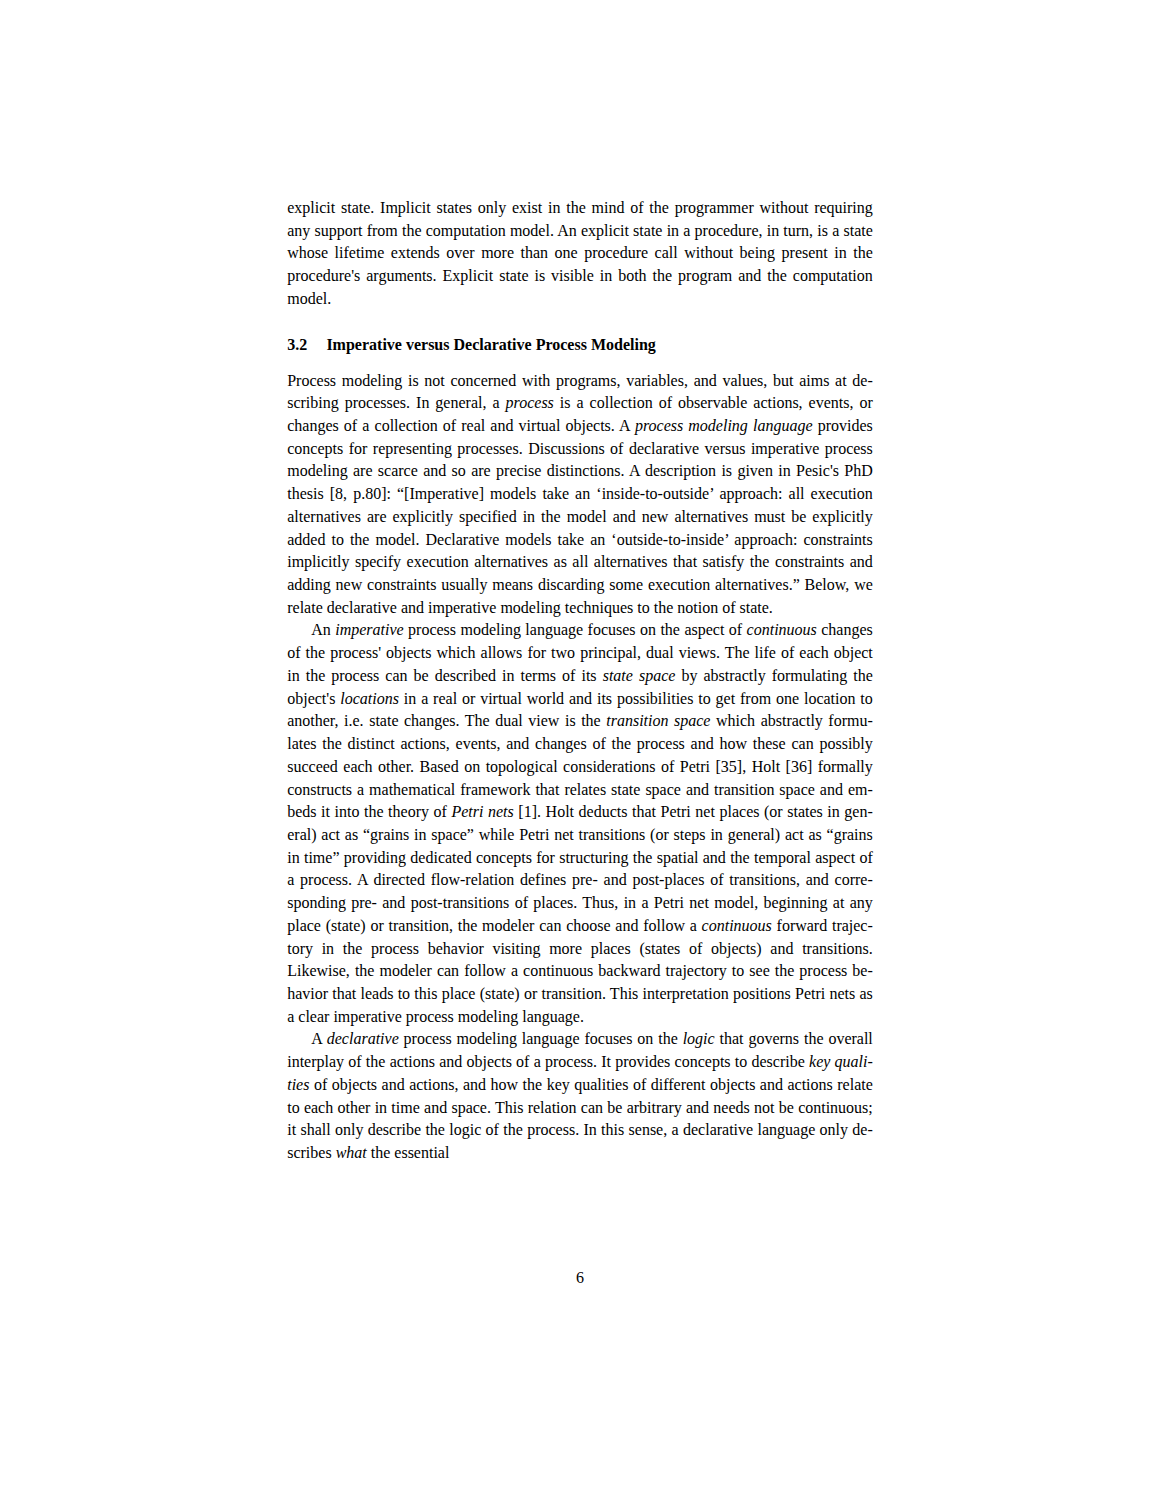explicit state. Implicit states only exist in the mind of the programmer without requiring any support from the computation model. An explicit state in a procedure, in turn, is a state whose lifetime extends over more than one procedure call without being present in the procedure's arguments. Explicit state is visible in both the program and the computation model.
3.2 Imperative versus Declarative Process Modeling
Process modeling is not concerned with programs, variables, and values, but aims at describing processes. In general, a process is a collection of observable actions, events, or changes of a collection of real and virtual objects. A process modeling language provides concepts for representing processes. Discussions of declarative versus imperative process modeling are scarce and so are precise distinctions. A description is given in Pesic's PhD thesis [8, p.80]: “[Imperative] models take an ‘inside-to-outside’ approach: all execution alternatives are explicitly specified in the model and new alternatives must be explicitly added to the model. Declarative models take an ‘outside-to-inside’ approach: constraints implicitly specify execution alternatives as all alternatives that satisfy the constraints and adding new constraints usually means discarding some execution alternatives.” Below, we relate declarative and imperative modeling techniques to the notion of state.
An imperative process modeling language focuses on the aspect of continuous changes of the process' objects which allows for two principal, dual views. The life of each object in the process can be described in terms of its state space by abstractly formulating the object's locations in a real or virtual world and its possibilities to get from one location to another, i.e. state changes. The dual view is the transition space which abstractly formulates the distinct actions, events, and changes of the process and how these can possibly succeed each other. Based on topological considerations of Petri [35], Holt [36] formally constructs a mathematical framework that relates state space and transition space and embeds it into the theory of Petri nets [1]. Holt deducts that Petri net places (or states in general) act as “grains in space” while Petri net transitions (or steps in general) act as “grains in time” providing dedicated concepts for structuring the spatial and the temporal aspect of a process. A directed flow-relation defines pre- and post-places of transitions, and corresponding pre- and post-transitions of places. Thus, in a Petri net model, beginning at any place (state) or transition, the modeler can choose and follow a continuous forward trajectory in the process behavior visiting more places (states of objects) and transitions. Likewise, the modeler can follow a continuous backward trajectory to see the process behavior that leads to this place (state) or transition. This interpretation positions Petri nets as a clear imperative process modeling language.
A declarative process modeling language focuses on the logic that governs the overall interplay of the actions and objects of a process. It provides concepts to describe key qualities of objects and actions, and how the key qualities of different objects and actions relate to each other in time and space. This relation can be arbitrary and needs not be continuous; it shall only describe the logic of the process. In this sense, a declarative language only describes what the essential
6